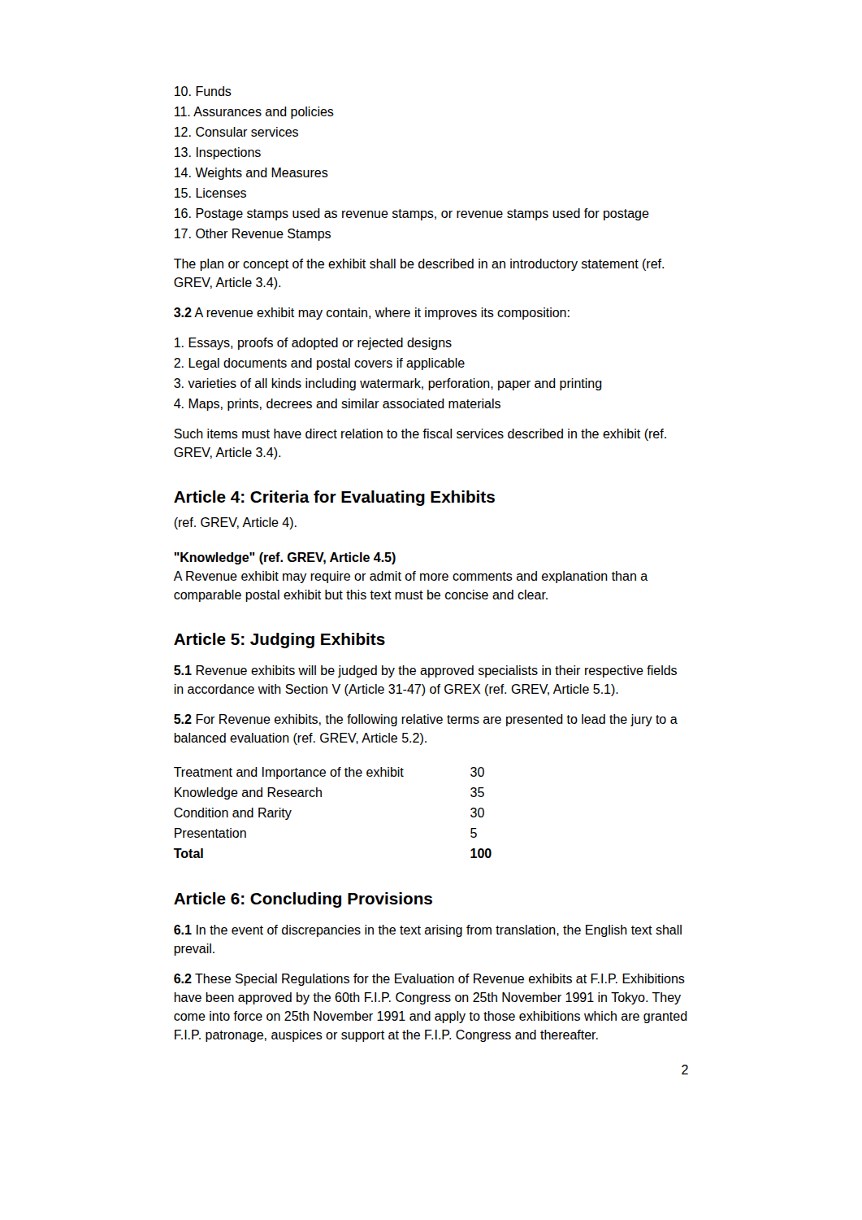10. Funds
11. Assurances and policies
12. Consular services
13. Inspections
14. Weights and Measures
15. Licenses
16. Postage stamps used as revenue stamps, or revenue stamps used for postage
17. Other Revenue Stamps
The plan or concept of the exhibit shall be described in an introductory statement (ref. GREV, Article 3.4).
3.2 A revenue exhibit may contain, where it improves its composition:
1. Essays, proofs of adopted or rejected designs
2. Legal documents and postal covers if applicable
3. varieties of all kinds including watermark, perforation, paper and printing
4. Maps, prints, decrees and similar associated materials
Such items must have direct relation to the fiscal services described in the exhibit (ref. GREV, Article 3.4).
Article 4: Criteria for Evaluating Exhibits
(ref. GREV, Article 4).
"Knowledge" (ref. GREV, Article 4.5)
A Revenue exhibit may require or admit of more comments and explanation than a comparable postal exhibit but this text must be concise and clear.
Article 5: Judging Exhibits
5.1 Revenue exhibits will be judged by the approved specialists in their respective fields in accordance with Section V (Article 31-47) of GREX (ref. GREV, Article 5.1).
5.2 For Revenue exhibits, the following relative terms are presented to lead the jury to a balanced evaluation (ref. GREV, Article 5.2).
| Treatment and Importance of the exhibit | 30 |
| Knowledge and Research | 35 |
| Condition and Rarity | 30 |
| Presentation | 5 |
| Total | 100 |
Article 6: Concluding Provisions
6.1 In the event of discrepancies in the text arising from translation, the English text shall prevail.
6.2 These Special Regulations for the Evaluation of Revenue exhibits at F.I.P. Exhibitions have been approved by the 60th F.I.P. Congress on 25th November 1991 in Tokyo. They come into force on 25th November 1991 and apply to those exhibitions which are granted F.I.P. patronage, auspices or support at the F.I.P. Congress and thereafter.
2